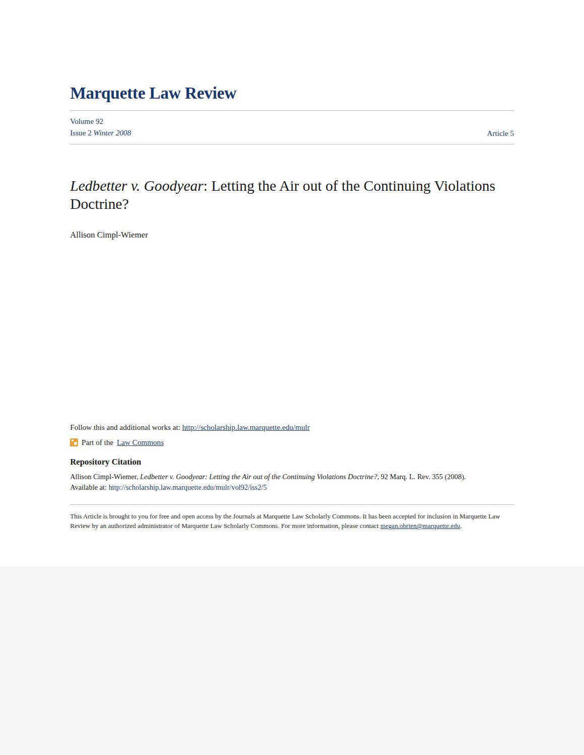Marquette Law Review
Volume 92
Issue 2 Winter 2008
Article 5
Ledbetter v. Goodyear: Letting the Air out of the Continuing Violations Doctrine?
Allison Cimpl-Wiemer
Follow this and additional works at: http://scholarship.law.marquette.edu/mulr
Part of the Law Commons
Repository Citation
Allison Cimpl-Wiemer, Ledbetter v. Goodyear: Letting the Air out of the Continuing Violations Doctrine?, 92 Marq. L. Rev. 355 (2008).
Available at: http://scholarship.law.marquette.edu/mulr/vol92/iss2/5
This Article is brought to you for free and open access by the Journals at Marquette Law Scholarly Commons. It has been accepted for inclusion in Marquette Law Review by an authorized administrator of Marquette Law Scholarly Commons. For more information, please contact megan.obrien@marquette.edu.